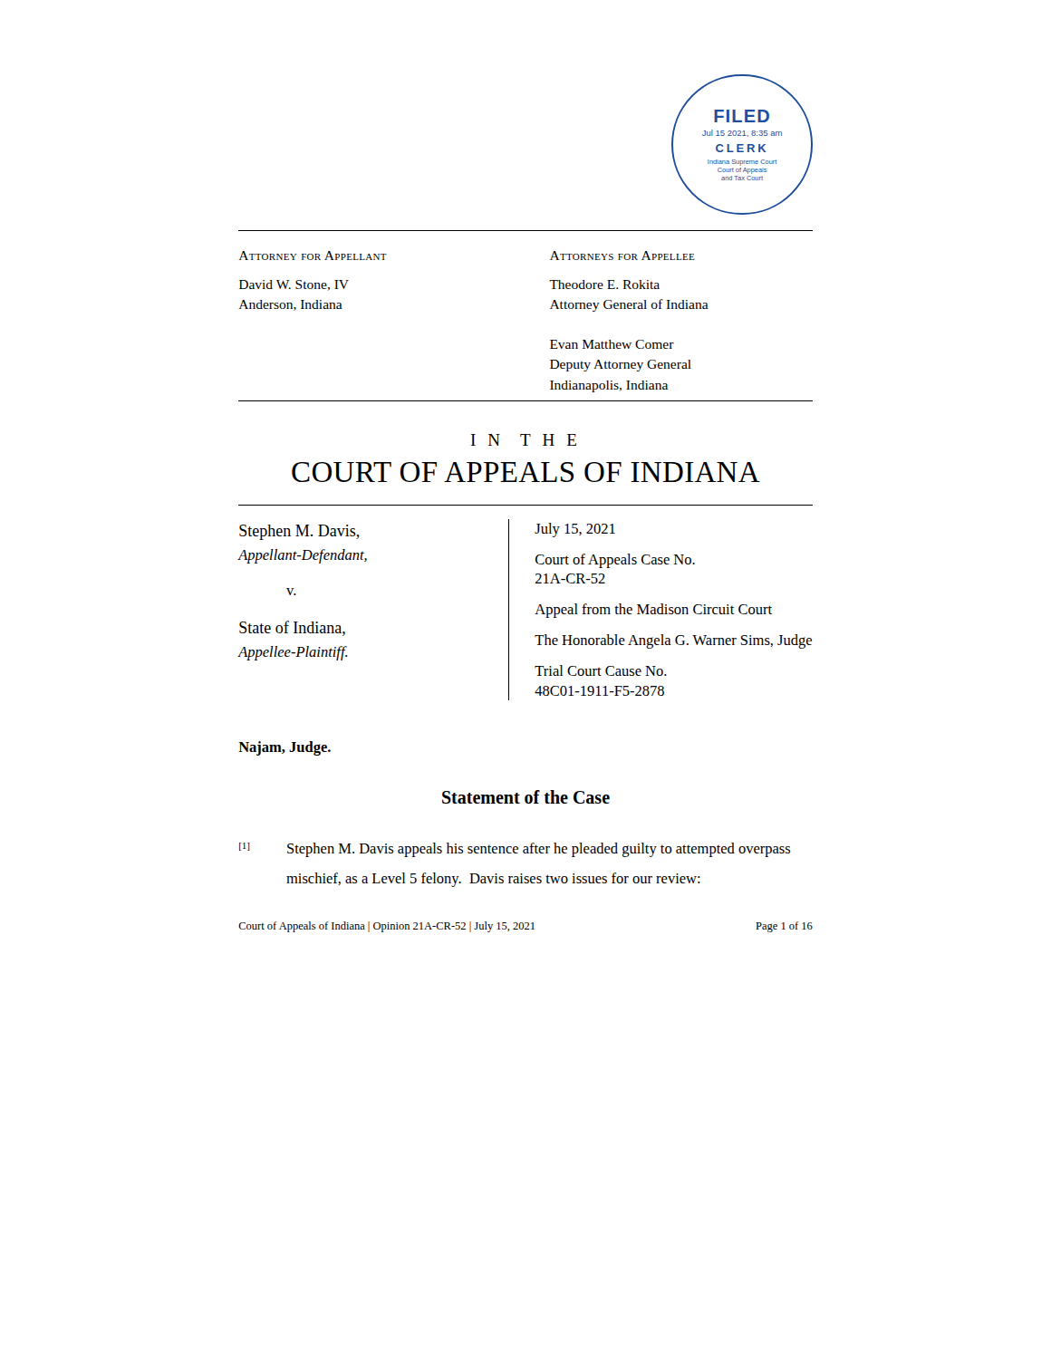FILED
Jul 15 2021, 8:35 am
CLERK
Indiana Supreme Court
Court of Appeals
and Tax Court
Attorney for Appellant
David W. Stone, IV
Anderson, Indiana
Attorneys for Appellee
Theodore E. Rokita
Attorney General of Indiana
Evan Matthew Comer
Deputy Attorney General
Indianapolis, Indiana
I N T H E
COURT OF APPEALS OF INDIANA
Stephen M. Davis,
Appellant-Defendant,
v.
State of Indiana,
Appellee-Plaintiff.
July 15, 2021
Court of Appeals Case No.
21A-CR-52
Appeal from the Madison Circuit Court
The Honorable Angela G. Warner Sims, Judge
Trial Court Cause No.
48C01-1911-F5-2878
Najam, Judge.
Statement of the Case
[1] Stephen M. Davis appeals his sentence after he pleaded guilty to attempted overpass mischief, as a Level 5 felony. Davis raises two issues for our review:
Court of Appeals of Indiana | Opinion 21A-CR-52 | July 15, 2021 Page 1 of 16